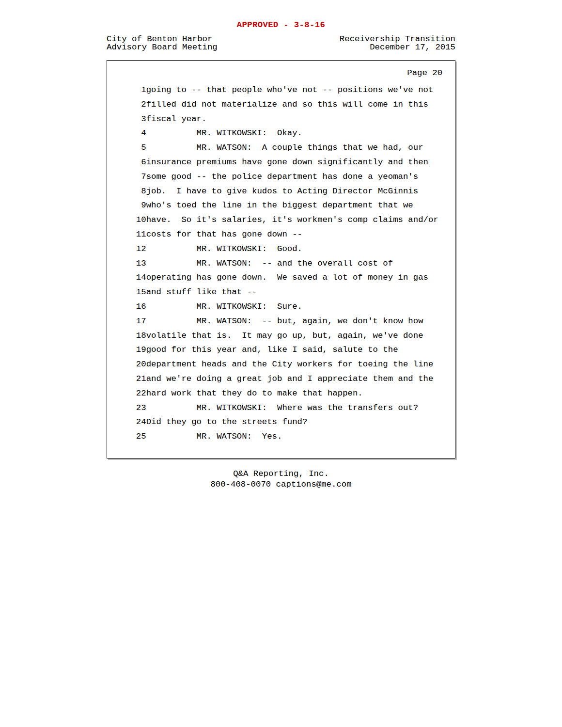APPROVED - 3-8-16
City of Benton Harbor
Receivership Transition
Advisory Board Meeting
December 17, 2015
Page 20
| 1 | going to -- that people who've not -- positions we've not |
| 2 | filled did not materialize and so this will come in this |
| 3 | fiscal year. |
| 4 | MR. WITKOWSKI: Okay. |
| 5 | MR. WATSON: A couple things that we had, our |
| 6 | insurance premiums have gone down significantly and then |
| 7 | some good -- the police department has done a yeoman's |
| 8 | job. I have to give kudos to Acting Director McGinnis |
| 9 | who's toed the line in the biggest department that we |
| 10 | have. So it's salaries, it's workmen's comp claims and/or |
| 11 | costs for that has gone down -- |
| 12 | MR. WITKOWSKI: Good. |
| 13 | MR. WATSON: -- and the overall cost of |
| 14 | operating has gone down. We saved a lot of money in gas |
| 15 | and stuff like that -- |
| 16 | MR. WITKOWSKI: Sure. |
| 17 | MR. WATSON: -- but, again, we don't know how |
| 18 | volatile that is. It may go up, but, again, we've done |
| 19 | good for this year and, like I said, salute to the |
| 20 | department heads and the City workers for toeing the line |
| 21 | and we're doing a great job and I appreciate them and the |
| 22 | hard work that they do to make that happen. |
| 23 | MR. WITKOWSKI: Where was the transfers out? |
| 24 | Did they go to the streets fund? |
| 25 | MR. WATSON: Yes. |
Q&A Reporting, Inc.
800-408-0070 captions@me.com